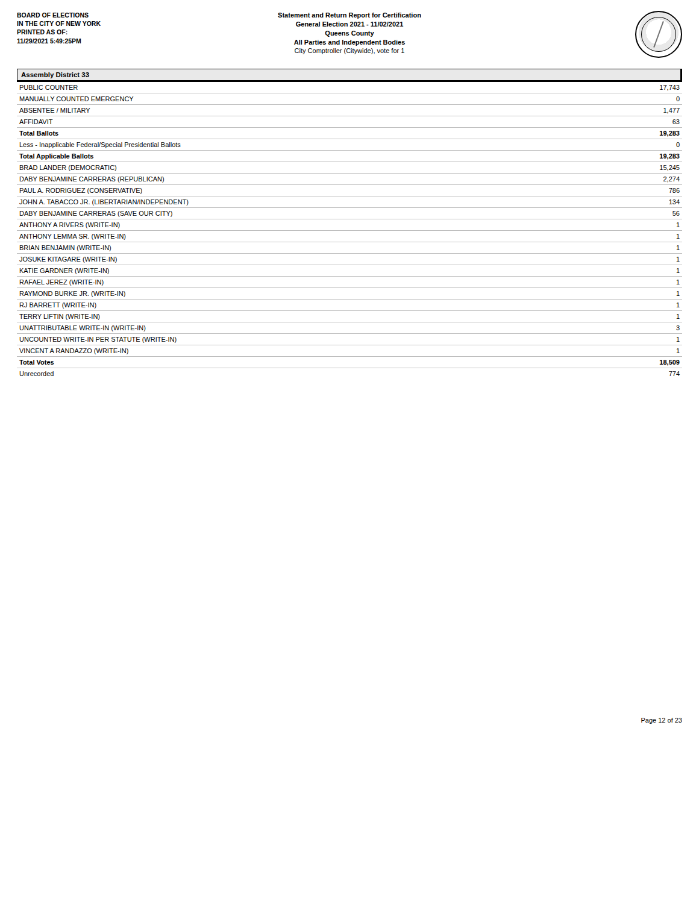BOARD OF ELECTIONS
IN THE CITY OF NEW YORK
PRINTED AS OF:
11/29/2021 5:49:25PM
Statement and Return Report for Certification
General Election 2021 - 11/02/2021
Queens County
All Parties and Independent Bodies
City Comptroller (Citywide), vote for 1
Assembly District 33
| PUBLIC COUNTER | 17,743 |
| MANUALLY COUNTED EMERGENCY | 0 |
| ABSENTEE / MILITARY | 1,477 |
| AFFIDAVIT | 63 |
| Total Ballots | 19,283 |
| Less - Inapplicable Federal/Special Presidential Ballots | 0 |
| Total Applicable Ballots | 19,283 |
| BRAD LANDER (DEMOCRATIC) | 15,245 |
| DABY BENJAMINE CARRERAS (REPUBLICAN) | 2,274 |
| PAUL A. RODRIGUEZ (CONSERVATIVE) | 786 |
| JOHN A. TABACCO JR. (LIBERTARIAN/INDEPENDENT) | 134 |
| DABY BENJAMINE CARRERAS (SAVE OUR CITY) | 56 |
| ANTHONY A RIVERS (WRITE-IN) | 1 |
| ANTHONY LEMMA SR. (WRITE-IN) | 1 |
| BRIAN BENJAMIN (WRITE-IN) | 1 |
| JOSUKE KITAGARE (WRITE-IN) | 1 |
| KATIE GARDNER (WRITE-IN) | 1 |
| RAFAEL JEREZ (WRITE-IN) | 1 |
| RAYMOND BURKE JR. (WRITE-IN) | 1 |
| RJ BARRETT (WRITE-IN) | 1 |
| TERRY LIFTIN (WRITE-IN) | 1 |
| UNATTRIBUTABLE WRITE-IN (WRITE-IN) | 3 |
| UNCOUNTED WRITE-IN PER STATUTE (WRITE-IN) | 1 |
| VINCENT A RANDAZZO (WRITE-IN) | 1 |
| Total Votes | 18,509 |
| Unrecorded | 774 |
Page 12 of 23